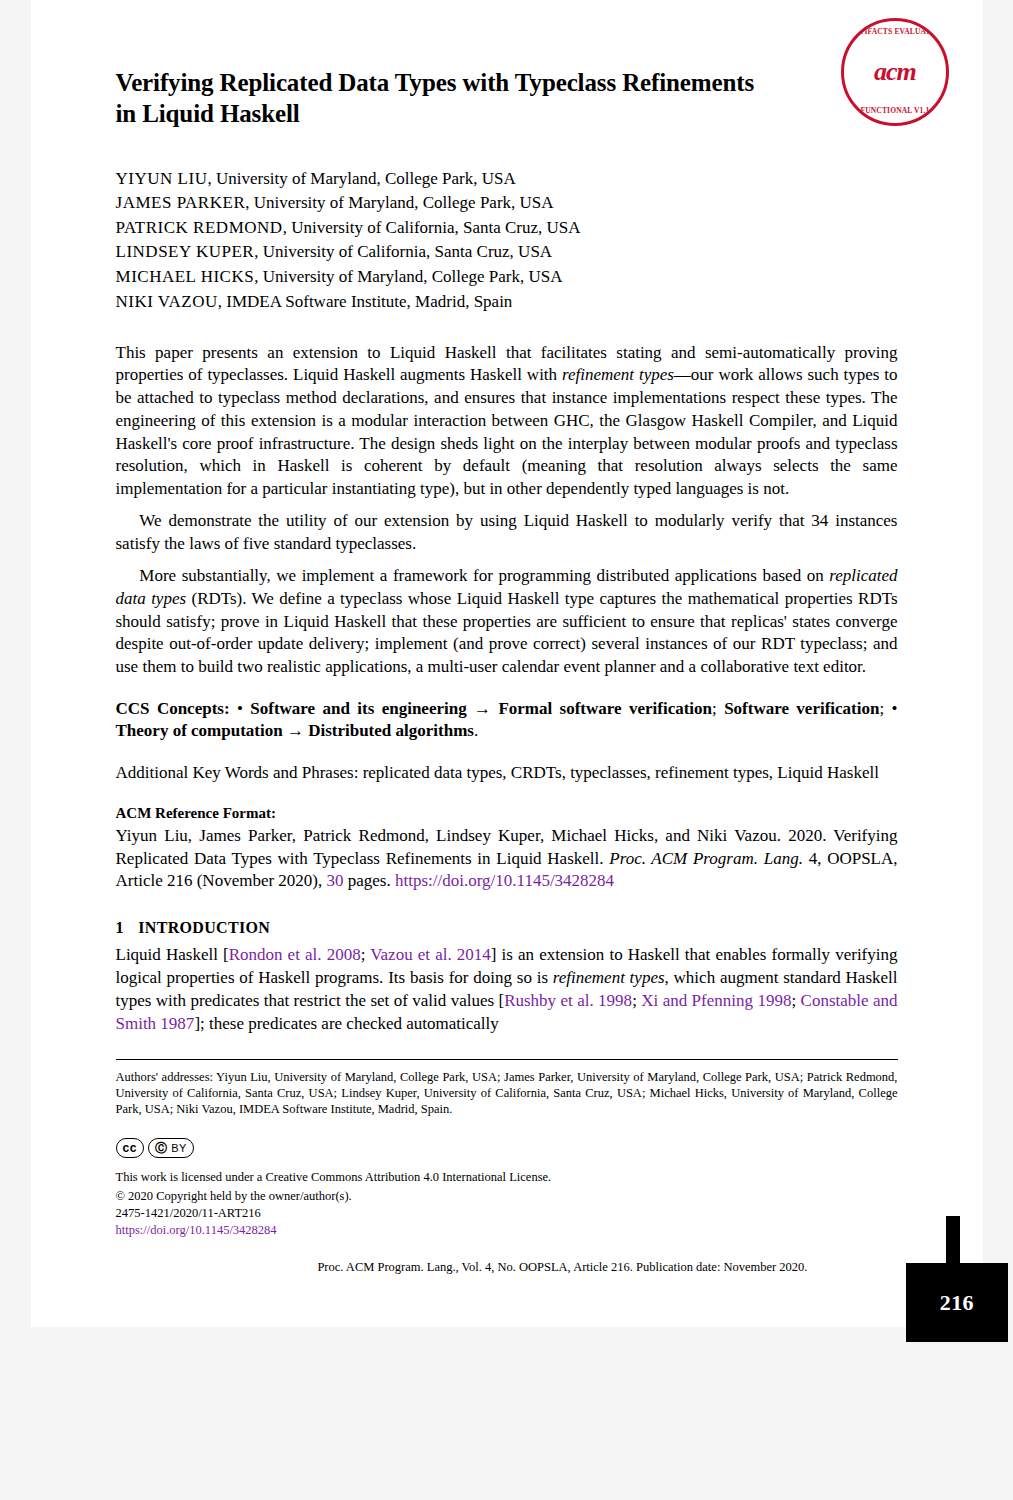Artifacts Evaluated
acm
Functional V1.1
Verifying Replicated Data Types with Typeclass Refinements
in Liquid Haskell
YIYUN LIU, University of Maryland, College Park, USA
JAMES PARKER, University of Maryland, College Park, USA
PATRICK REDMOND, University of California, Santa Cruz, USA
LINDSEY KUPER, University of California, Santa Cruz, USA
MICHAEL HICKS, University of Maryland, College Park, USA
NIKI VAZOU, IMDEA Software Institute, Madrid, Spain
This paper presents an extension to Liquid Haskell that facilitates stating and semi-automatically proving properties of typeclasses. Liquid Haskell augments Haskell with refinement types—our work allows such types to be attached to typeclass method declarations, and ensures that instance implementations respect these types. The engineering of this extension is a modular interaction between GHC, the Glasgow Haskell Compiler, and Liquid Haskell's core proof infrastructure. The design sheds light on the interplay between modular proofs and typeclass resolution, which in Haskell is coherent by default (meaning that resolution always selects the same implementation for a particular instantiating type), but in other dependently typed languages is not.
We demonstrate the utility of our extension by using Liquid Haskell to modularly verify that 34 instances satisfy the laws of five standard typeclasses.
More substantially, we implement a framework for programming distributed applications based on replicated data types (RDTs). We define a typeclass whose Liquid Haskell type captures the mathematical properties RDTs should satisfy; prove in Liquid Haskell that these properties are sufficient to ensure that replicas' states converge despite out-of-order update delivery; implement (and prove correct) several instances of our RDT typeclass; and use them to build two realistic applications, a multi-user calendar event planner and a collaborative text editor.
CCS Concepts: • Software and its engineering → Formal software verification; Software verification; • Theory of computation → Distributed algorithms.
Additional Key Words and Phrases: replicated data types, CRDTs, typeclasses, refinement types, Liquid Haskell
ACM Reference Format:
Yiyun Liu, James Parker, Patrick Redmond, Lindsey Kuper, Michael Hicks, and Niki Vazou. 2020. Verifying Replicated Data Types with Typeclass Refinements in Liquid Haskell. Proc. ACM Program. Lang. 4, OOPSLA, Article 216 (November 2020), 30 pages. https://doi.org/10.1145/3428284
1 INTRODUCTION
Liquid Haskell [Rondon et al. 2008; Vazou et al. 2014] is an extension to Haskell that enables formally verifying logical properties of Haskell programs. Its basis for doing so is refinement types, which augment standard Haskell types with predicates that restrict the set of valid values [Rushby et al. 1998; Xi and Pfenning 1998; Constable and Smith 1987]; these predicates are checked automatically
Authors' addresses: Yiyun Liu, University of Maryland, College Park, USA; James Parker, University of Maryland, College Park, USA; Patrick Redmond, University of California, Santa Cruz, USA; Lindsey Kuper, University of California, Santa Cruz, USA; Michael Hicks, University of Maryland, College Park, USA; Niki Vazou, IMDEA Software Institute, Madrid, Spain.
cc Ⓒ BY
This work is licensed under a Creative Commons Attribution 4.0 International License.
© 2020 Copyright held by the owner/author(s).
2475-1421/2020/11-ART216
https://doi.org/10.1145/3428284
Proc. ACM Program. Lang., Vol. 4, No. OOPSLA, Article 216. Publication date: November 2020.
216